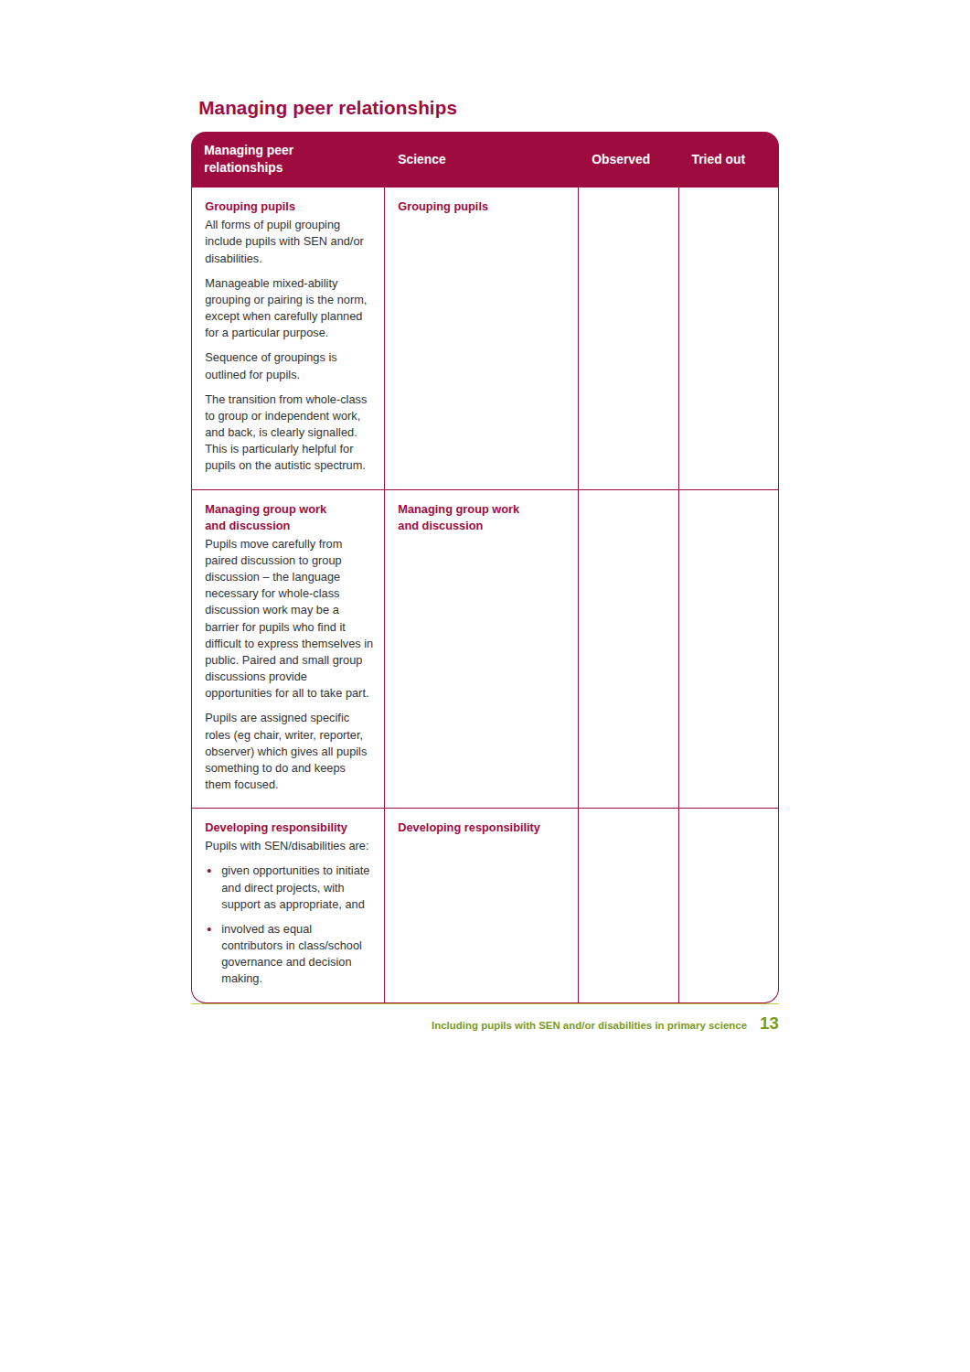Managing peer relationships
| Managing peer relationships | Science | Observed | Tried out |
| --- | --- | --- | --- |
| Grouping pupils All forms of pupil grouping include pupils with SEN and/or disabilities. Manageable mixed-ability grouping or pairing is the norm, except when carefully planned for a particular purpose. Sequence of groupings is outlined for pupils. The transition from whole-class to group or independent work, and back, is clearly signalled. This is particularly helpful for pupils on the autistic spectrum. | Grouping pupils | | |
| Managing group work and discussion Pupils move carefully from paired discussion to group discussion – the language necessary for whole-class discussion work may be a barrier for pupils who find it difficult to express themselves in public. Paired and small group discussions provide opportunities for all to take part. Pupils are assigned specific roles (eg chair, writer, reporter, observer) which gives all pupils something to do and keeps them focused. | Managing group work and discussion | | |
| Developing responsibility Pupils with SEN/disabilities are: given opportunities to initiate and direct projects, with support as appropriate, and involved as equal contributors in class/school governance and decision making. | Developing responsibility | | |
Including pupils with SEN and/or disabilities in primary science 13